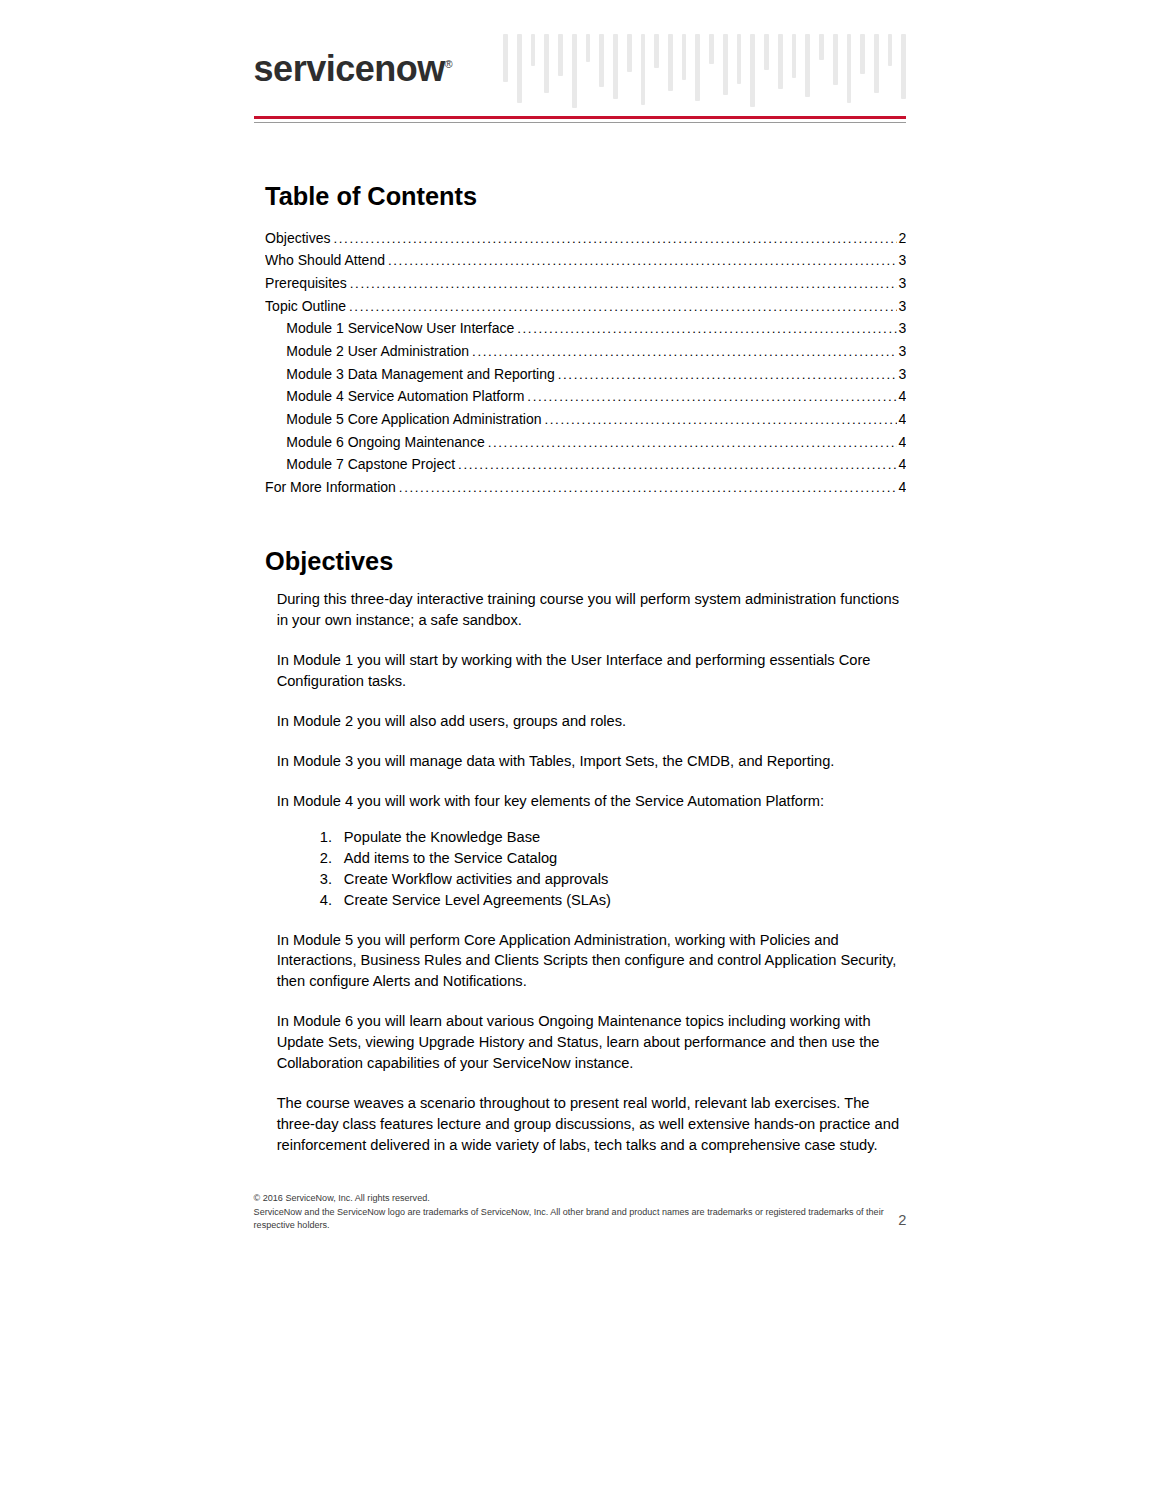servicenow®
Table of Contents
Objectives ........................................................................................................................................................... 2
Who Should Attend .............................................................................................................................................. 3
Prerequisites ....................................................................................................................................................... 3
Topic Outline ....................................................................................................................................................... 3
Module 1 ServiceNow User Interface ....................................................................................................... 3
Module 2 User Administration ................................................................................................................ 3
Module 3 Data Management and Reporting ............................................................................................. 3
Module 4 Service Automation Platform .................................................................................................... 4
Module 5 Core Application Administration .............................................................................................. 4
Module 6 Ongoing Maintenance ............................................................................................................. 4
Module 7 Capstone Project ..................................................................................................................... 4
For More Information ........................................................................................................................................... 4
Objectives
During this three-day interactive training course you will perform system administration functions in your own instance; a safe sandbox.
In Module 1 you will start by working with the User Interface and performing essentials Core Configuration tasks.
In Module 2 you will also add users, groups and roles.
In Module 3 you will manage data with Tables, Import Sets, the CMDB, and Reporting.
In Module 4 you will work with four key elements of the Service Automation Platform:
Populate the Knowledge Base
Add items to the Service Catalog
Create Workflow activities and approvals
Create Service Level Agreements (SLAs)
In Module 5 you will perform Core Application Administration, working with Policies and Interactions, Business Rules and Clients Scripts then configure and control Application Security, then configure Alerts and Notifications.
In Module 6 you will learn about various Ongoing Maintenance topics including working with Update Sets, viewing Upgrade History and Status, learn about performance and then use the Collaboration capabilities of your ServiceNow instance.
The course weaves a scenario throughout to present real world, relevant lab exercises. The three-day class features lecture and group discussions, as well extensive hands-on practice and reinforcement delivered in a wide variety of labs, tech talks and a comprehensive case study.
© 2016 ServiceNow, Inc. All rights reserved.
ServiceNow and the ServiceNow logo are trademarks of ServiceNow, Inc. All other brand and product names are trademarks or registered trademarks of their respective holders.
2